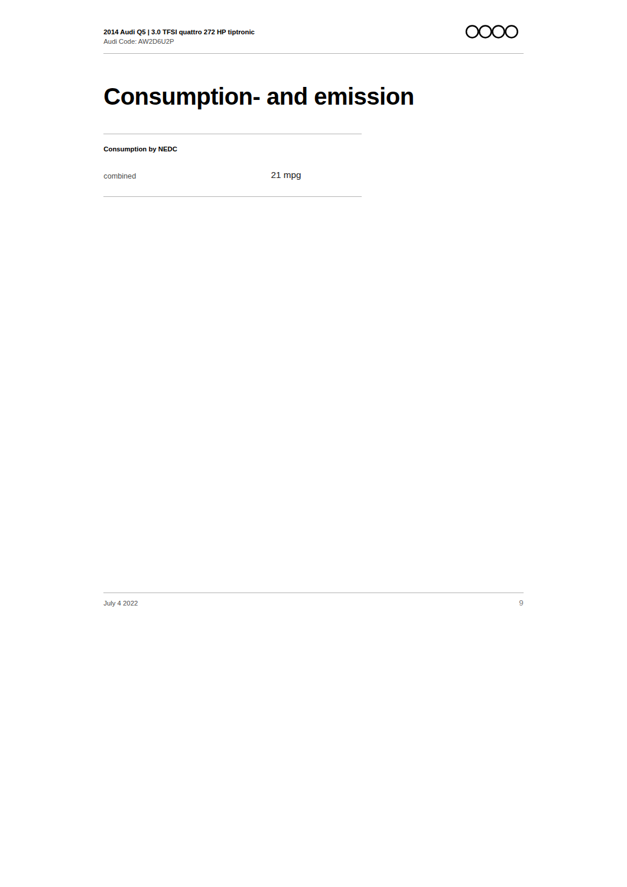2014 Audi Q5 | 3.0 TFSI quattro 272 HP tiptronic
Audi Code: AW2D6U2P
Consumption- and emission
Consumption by NEDC
combined
21 mpg
July 4 2022 9